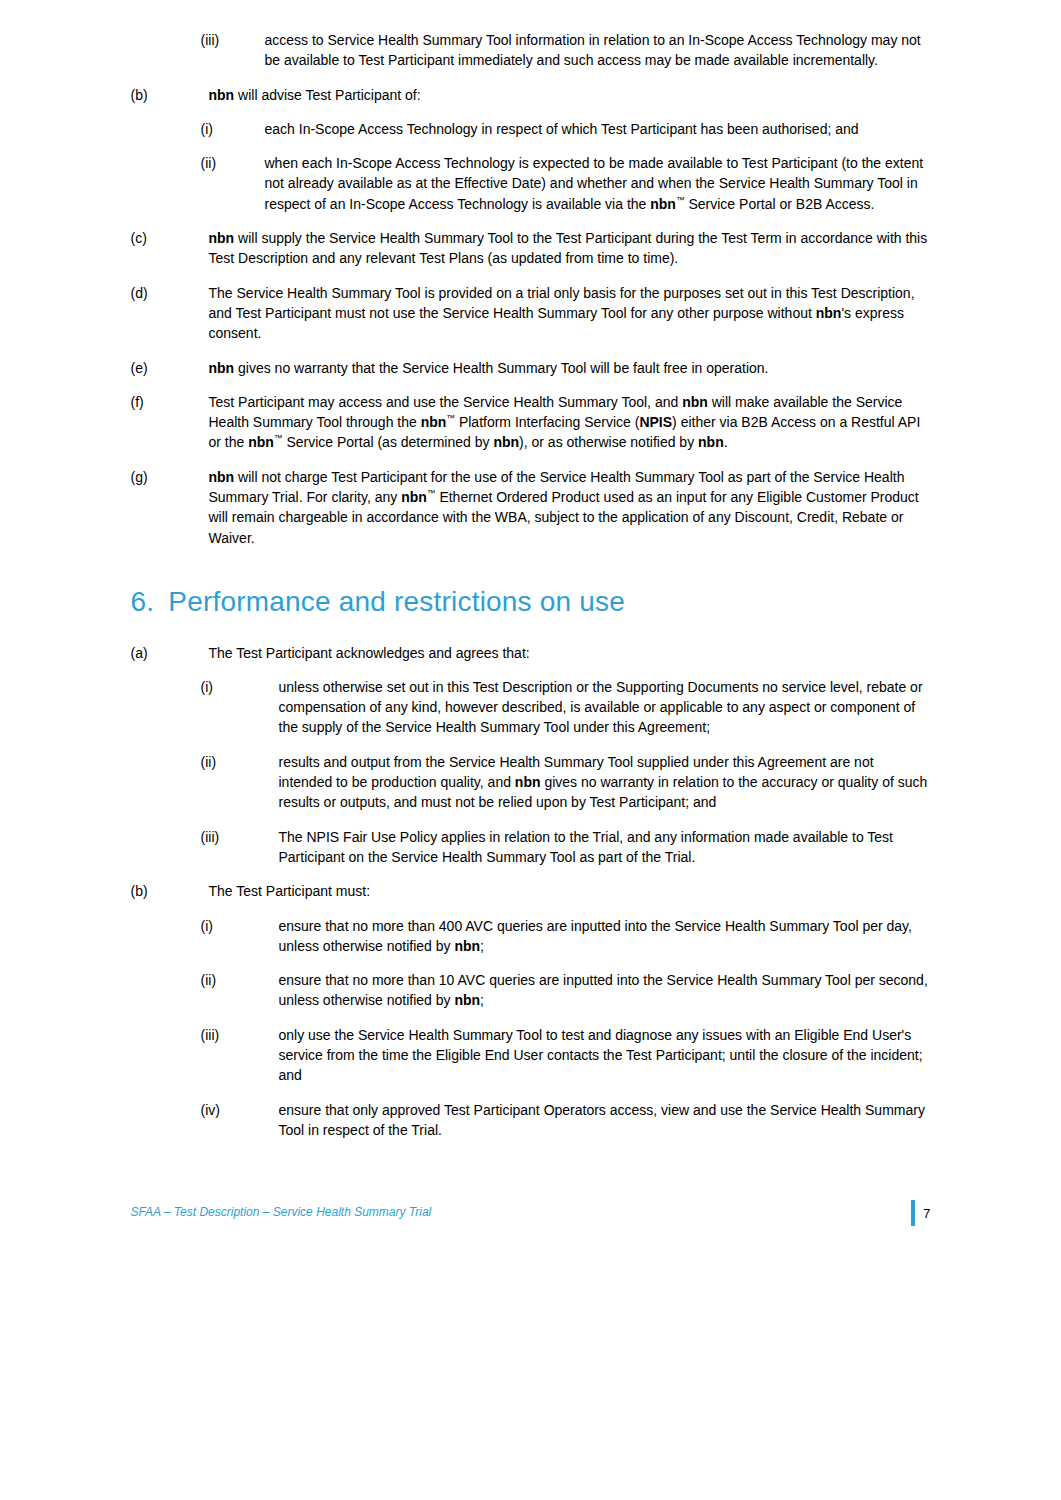(iii)
access to Service Health Summary Tool information in relation to an In-Scope Access Technology may not be available to Test Participant immediately and such access may be made available incrementally.
(b)
nbn will advise Test Participant of:
(i)
each In-Scope Access Technology in respect of which Test Participant has been authorised; and
(ii)
when each In-Scope Access Technology is expected to be made available to Test Participant (to the extent not already available as at the Effective Date) and whether and when the Service Health Summary Tool in respect of an In-Scope Access Technology is available via the nbn™ Service Portal or B2B Access.
(c)
nbn will supply the Service Health Summary Tool to the Test Participant during the Test Term in accordance with this Test Description and any relevant Test Plans (as updated from time to time).
(d)
The Service Health Summary Tool is provided on a trial only basis for the purposes set out in this Test Description, and Test Participant must not use the Service Health Summary Tool for any other purpose without nbn's express consent.
(e)
nbn gives no warranty that the Service Health Summary Tool will be fault free in operation.
(f)
Test Participant may access and use the Service Health Summary Tool, and nbn will make available the Service Health Summary Tool through the nbn™ Platform Interfacing Service (NPIS) either via B2B Access on a Restful API or the nbn™ Service Portal (as determined by nbn), or as otherwise notified by nbn.
(g)
nbn will not charge Test Participant for the use of the Service Health Summary Tool as part of the Service Health Summary Trial. For clarity, any nbn™ Ethernet Ordered Product used as an input for any Eligible Customer Product will remain chargeable in accordance with the WBA, subject to the application of any Discount, Credit, Rebate or Waiver.
6. Performance and restrictions on use
(a)
The Test Participant acknowledges and agrees that:
(i)
unless otherwise set out in this Test Description or the Supporting Documents no service level, rebate or compensation of any kind, however described, is available or applicable to any aspect or component of the supply of the Service Health Summary Tool under this Agreement;
(ii)
results and output from the Service Health Summary Tool supplied under this Agreement are not intended to be production quality, and nbn gives no warranty in relation to the accuracy or quality of such results or outputs, and must not be relied upon by Test Participant; and
(iii)
The NPIS Fair Use Policy applies in relation to the Trial, and any information made available to Test Participant on the Service Health Summary Tool as part of the Trial.
(b)
The Test Participant must:
(i)
ensure that no more than 400 AVC queries are inputted into the Service Health Summary Tool per day, unless otherwise notified by nbn;
(ii)
ensure that no more than 10 AVC queries are inputted into the Service Health Summary Tool per second, unless otherwise notified by nbn;
(iii)
only use the Service Health Summary Tool to test and diagnose any issues with an Eligible End User's service from the time the Eligible End User contacts the Test Participant; until the closure of the incident; and
(iv)
ensure that only approved Test Participant Operators access, view and use the Service Health Summary Tool in respect of the Trial.
SFAA – Test Description – Service Health Summary Trial
7